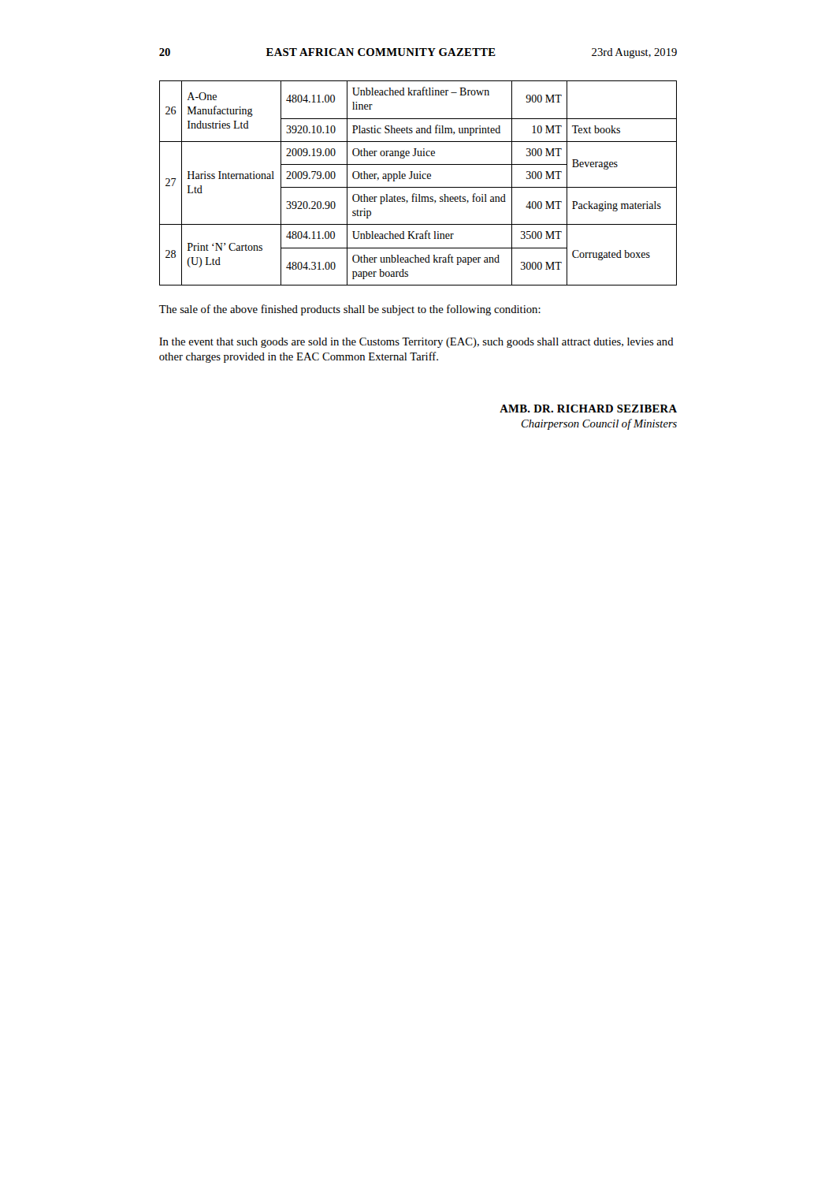20 EAST AFRICAN COMMUNITY GAZETTE 23rd August, 2019
| 26 | A-One Manufacturing Industries Ltd | 4804.11.00 | Unbleached kraftliner – Brown liner | 900 MT | |
| 3920.10.10 | Plastic Sheets and film, unprinted | 10 MT | Text books |
| 27 | Hariss International Ltd | 2009.19.00 | Other orange Juice | 300 MT | Beverages |
| 2009.79.00 | Other, apple Juice | 300 MT |
| 3920.20.90 | Other plates, films, sheets, foil and strip | 400 MT | Packaging materials |
| 28 | Print ‘N’ Cartons (U) Ltd | 4804.11.00 | Unbleached Kraft liner | 3500 MT | Corrugated boxes |
| 4804.31.00 | Other unbleached kraft paper and paper boards | 3000 MT |
The sale of the above finished products shall be subject to the following condition:
In the event that such goods are sold in the Customs Territory (EAC), such goods shall attract duties, levies and other charges provided in the EAC Common External Tariff.
AMB. DR. RICHARD SEZIBERA
Chairperson Council of Ministers